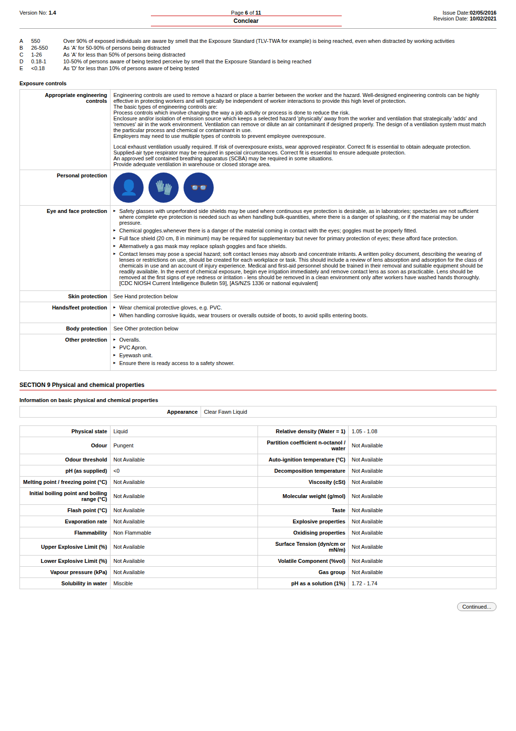Version No: 1.4
Page 6 of 11
Conclear
Issue Date:02/05/2016
Revision Date: 10/02/2021
| A | 550 | Over 90% of exposed individuals are aware by smell that the Exposure Standard (TLV-TWA for example) is being reached, even when distracted by working activities |
| B | 26-550 | As 'A' for 50-90% of persons being distracted |
| C | 1-26 | As 'A' for less than 50% of persons being distracted |
| D | 0.18-1 | 10-50% of persons aware of being tested perceive by smell that the Exposure Standard is being reached |
| E | <0.18 | As 'D' for less than 10% of persons aware of being tested |
Exposure controls
| Appropriate engineering controls | Engineering controls are used to remove a hazard or place a barrier between the worker and the hazard. Well-designed engineering controls can be highly effective in protecting workers and will typically be independent of worker interactions to provide this high level of protection. The basic types of engineering controls are: Process controls which involve changing the way a job activity or process is done to reduce the risk. Enclosure and/or isolation of emission source which keeps a selected hazard 'physically' away from the worker and ventilation that strategically 'adds' and 'removes' air in the work environment. Ventilation can remove or dilute an air contaminant if designed properly. The design of a ventilation system must match the particular process and chemical or contaminant in use. Employers may need to use multiple types of controls to prevent employee overexposure. Local exhaust ventilation usually required. If risk of overexposure exists, wear approved respirator. Correct fit is essential to obtain adequate protection. Supplied-air type respirator may be required in special circumstances. Correct fit is essential to ensure adequate protection. An approved self contained breathing apparatus (SCBA) may be required in some situations. Provide adequate ventilation in warehouse or closed storage area. |
| Personal protection | 👤 🧤 👓 |
| Eye and face protection | Safety glasses with unperforated side shields may be used where continuous eye protection is desirable, as in laboratories; spectacles are not sufficient where complete eye protection is needed such as when handling bulk-quantities, where there is a danger of splashing, or if the material may be under pressure. Chemical goggles.whenever there is a danger of the material coming in contact with the eyes; goggles must be properly fitted. Full face shield (20 cm, 8 in minimum) may be required for supplementary but never for primary protection of eyes; these afford face protection. Alternatively a gas mask may replace splash goggles and face shields. Contact lenses may pose a special hazard; soft contact lenses may absorb and concentrate irritants. A written policy document, describing the wearing of lenses or restrictions on use, should be created for each workplace or task. This should include a review of lens absorption and adsorption for the class of chemicals in use and an account of injury experience. Medical and first-aid personnel should be trained in their removal and suitable equipment should be readily available. In the event of chemical exposure, begin eye irrigation immediately and remove contact lens as soon as practicable. Lens should be removed at the first signs of eye redness or irritation - lens should be removed in a clean environment only after workers have washed hands thoroughly. [CDC NIOSH Current Intelligence Bulletin 59], [AS/NZS 1336 or national equivalent] |
| Skin protection | See Hand protection below |
| Hands/feet protection | Wear chemical protective gloves, e.g. PVC. When handling corrosive liquids, wear trousers or overalls outside of boots, to avoid spills entering boots. |
| Body protection | See Other protection below |
| Other protection | Overalls. PVC Apron. Eyewash unit. Ensure there is ready access to a safety shower. |
SECTION 9 Physical and chemical properties
Information on basic physical and chemical properties
| Appearance | Clear Fawn Liquid |
| Physical state | Liquid | Relative density (Water = 1) | 1.05 - 1.08 |
| Odour | Pungent | Partition coefficient n-octanol / water | Not Available |
| Odour threshold | Not Available | Auto-ignition temperature (°C) | Not Available |
| pH (as supplied) | <0 | Decomposition temperature | Not Available |
| Melting point / freezing point (°C) | Not Available | Viscosity (cSt) | Not Available |
| Initial boiling point and boiling range (°C) | Not Available | Molecular weight (g/mol) | Not Available |
| Flash point (°C) | Not Available | Taste | Not Available |
| Evaporation rate | Not Available | Explosive properties | Not Available |
| Flammability | Non Flammable | Oxidising properties | Not Available |
| Upper Explosive Limit (%) | Not Available | Surface Tension (dyn/cm or mN/m) | Not Available |
| Lower Explosive Limit (%) | Not Available | Volatile Component (%vol) | Not Available |
| Vapour pressure (kPa) | Not Available | Gas group | Not Available |
| Solubility in water | Miscible | pH as a solution (1%) | 1.72 - 1.74 |
Continued...